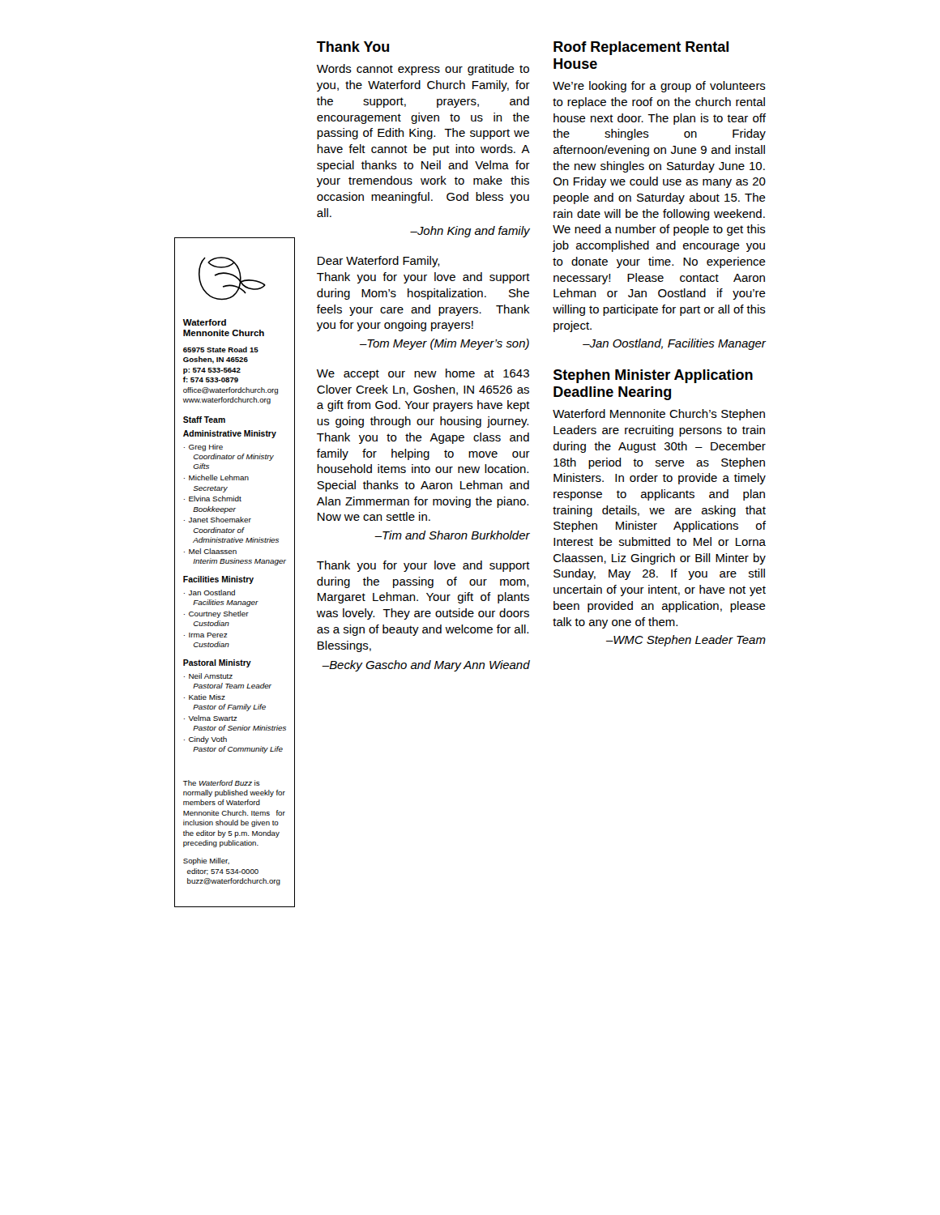Waterford
Mennonite Church
65975 State Road 15
Goshen, IN 46526
p: 574 533-5642
f: 574 533-0879
office@waterfordchurch.org
www.waterfordchurch.org
Staff Team
Administrative Ministry
Greg HireCoordinator of Ministry Gifts
Michelle LehmanSecretary
Elvina SchmidtBookkeeper
Janet ShoemakerCoordinator of Administrative Ministries
Mel ClaassenInterim Business Manager
Facilities Ministry
Jan OostlandFacilities Manager
Courtney ShetlerCustodian
Irma PerezCustodian
Pastoral Ministry
Neil AmstutzPastoral Team Leader
Katie MiszPastor of Family Life
Velma SwartzPastor of Senior Ministries
Cindy VothPastor of Community Life
The Waterford Buzz is normally published weekly for members of Waterford Mennonite Church. Items for inclusion should be given to the editor by 5 p.m. Monday preceding publication.
Sophie Miller,
editor; 574 534-0000
buzz@waterfordchurch.org
Thank You
Words cannot express our gratitude to you, the Waterford Church Family, for the support, prayers, and encouragement given to us in the passing of Edith King. The support we have felt cannot be put into words. A special thanks to Neil and Velma for your tremendous work to make this occasion meaningful. God bless you all.
–John King and family
Dear Waterford Family,
Thank you for your love and support during Mom’s hospitalization. She feels your care and prayers. Thank you for your ongoing prayers!
–Tom Meyer (Mim Meyer’s son)
We accept our new home at 1643 Clover Creek Ln, Goshen, IN 46526 as a gift from God. Your prayers have kept us going through our housing journey. Thank you to the Agape class and family for helping to move our household items into our new location. Special thanks to Aaron Lehman and Alan Zimmerman for moving the piano. Now we can settle in.
–Tim and Sharon Burkholder
Thank you for your love and support during the passing of our mom, Margaret Lehman. Your gift of plants was lovely. They are outside our doors as a sign of beauty and welcome for all. Blessings,
–Becky Gascho and Mary Ann Wieand
Roof Replacement Rental House
We’re looking for a group of volunteers to replace the roof on the church rental house next door. The plan is to tear off the shingles on Friday afternoon/evening on June 9 and install the new shingles on Saturday June 10. On Friday we could use as many as 20 people and on Saturday about 15. The rain date will be the following weekend. We need a number of people to get this job accomplished and encourage you to donate your time. No experience necessary! Please contact Aaron Lehman or Jan Oostland if you’re willing to participate for part or all of this project.
–Jan Oostland, Facilities Manager
Stephen Minister Application Deadline Nearing
Waterford Mennonite Church’s Stephen Leaders are recruiting persons to train during the August 30th – December 18th period to serve as Stephen Ministers. In order to provide a timely response to applicants and plan training details, we are asking that Stephen Minister Applications of Interest be submitted to Mel or Lorna Claassen, Liz Gingrich or Bill Minter by Sunday, May 28. If you are still uncertain of your intent, or have not yet been provided an application, please talk to any one of them.
–WMC Stephen Leader Team